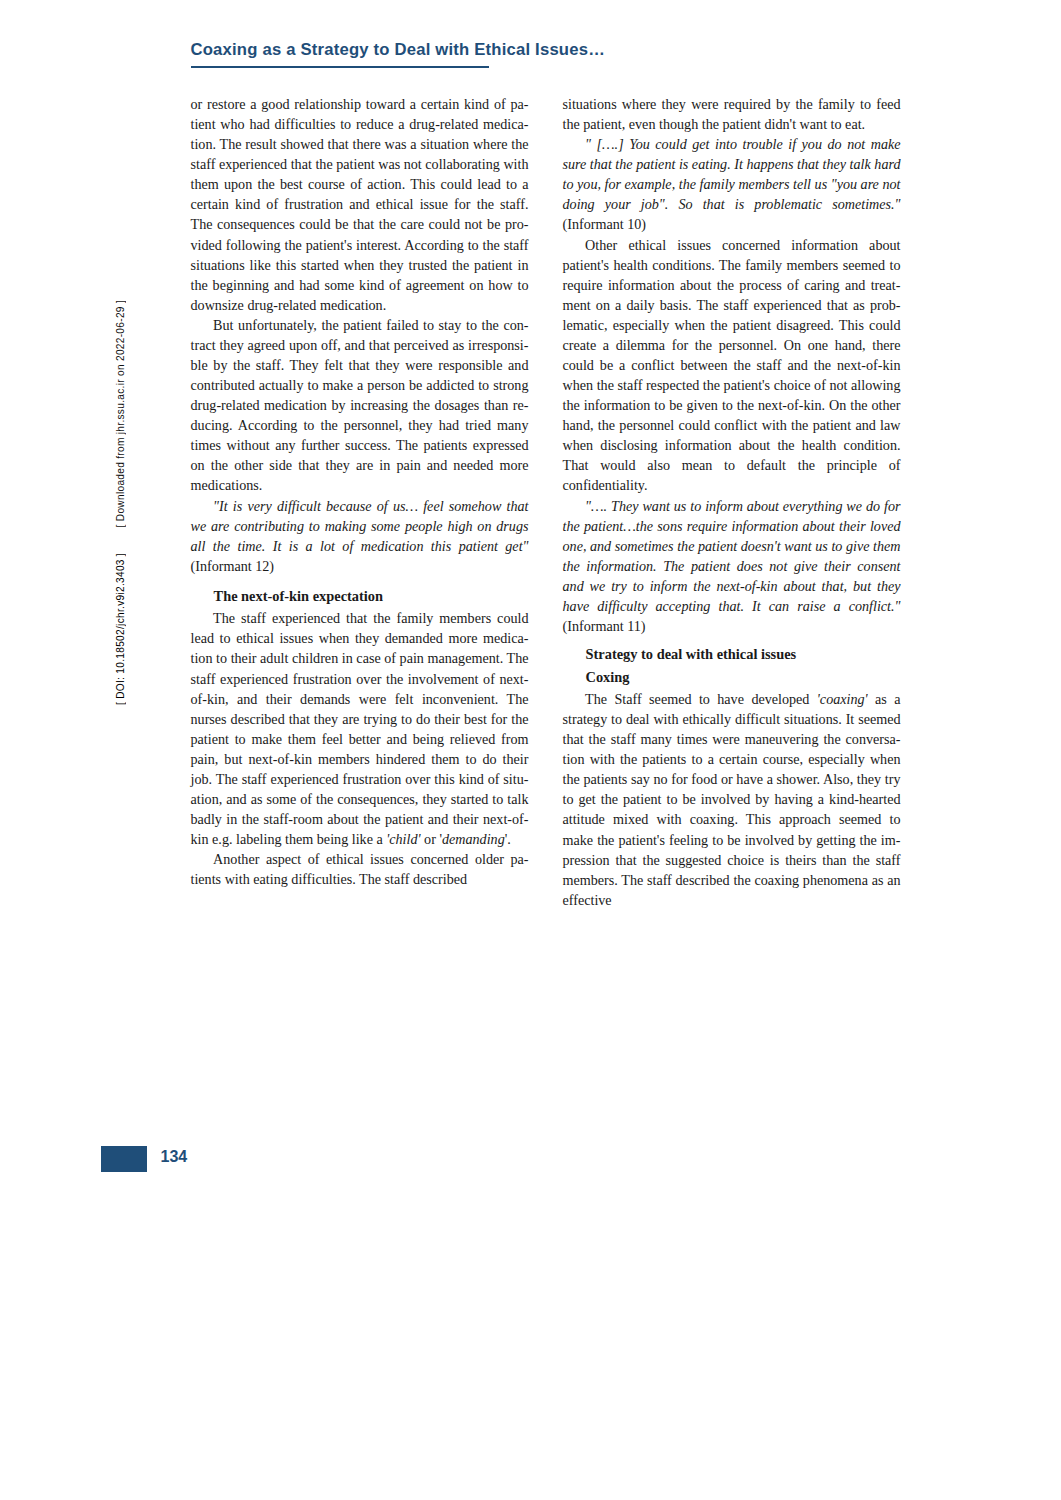[ Downloaded from jhr.ssu.ac.ir on 2022-06-29 ] [ DOI: 10.18502/jchr.v9i2.3403 ]
Coaxing as a Strategy to Deal with Ethical Issues…
or restore a good relationship toward a certain kind of patient who had difficulties to reduce a drug-related medication. The result showed that there was a situation where the staff experienced that the patient was not collaborating with them upon the best course of action. This could lead to a certain kind of frustration and ethical issue for the staff. The consequences could be that the care could not be provided following the patient's interest. According to the staff situations like this started when they trusted the patient in the beginning and had some kind of agreement on how to downsize drug-related medication.
But unfortunately, the patient failed to stay to the contract they agreed upon off, and that perceived as irresponsible by the staff. They felt that they were responsible and contributed actually to make a person be addicted to strong drug-related medication by increasing the dosages than reducing. According to the personnel, they had tried many times without any further success. The patients expressed on the other side that they are in pain and needed more medications.
"It is very difficult because of us… feel somehow that we are contributing to making some people high on drugs all the time. It is a lot of medication this patient get" (Informant 12)
The next-of-kin expectation
The staff experienced that the family members could lead to ethical issues when they demanded more medication to their adult children in case of pain management. The staff experienced frustration over the involvement of next-of-kin, and their demands were felt inconvenient. The nurses described that they are trying to do their best for the patient to make them feel better and being relieved from pain, but next-of-kin members hindered them to do their job. The staff experienced frustration over this kind of situation, and as some of the consequences, they started to talk badly in the staff-room about the patient and their next-of-kin e.g. labeling them being like a 'child' or 'demanding'.
Another aspect of ethical issues concerned older patients with eating difficulties. The staff described
situations where they were required by the family to feed the patient, even though the patient didn't want to eat.
" [….] You could get into trouble if you do not make sure that the patient is eating. It happens that they talk hard to you, for example, the family members tell us "you are not doing your job". So that is problematic sometimes." (Informant 10)
Other ethical issues concerned information about patient's health conditions. The family members seemed to require information about the process of caring and treatment on a daily basis. The staff experienced that as problematic, especially when the patient disagreed. This could create a dilemma for the personnel. On one hand, there could be a conflict between the staff and the next-of-kin when the staff respected the patient's choice of not allowing the information to be given to the next-of-kin. On the other hand, the personnel could conflict with the patient and law when disclosing information about the health condition. That would also mean to default the principle of confidentiality.
"…. They want us to inform about everything we do for the patient…the sons require information about their loved one, and sometimes the patient doesn't want us to give them the information. The patient does not give their consent and we try to inform the next-of-kin about that, but they have difficulty accepting that. It can raise a conflict." (Informant 11)
Strategy to deal with ethical issues
Coxing
The Staff seemed to have developed 'coaxing' as a strategy to deal with ethically difficult situations. It seemed that the staff many times were maneuvering the conversation with the patients to a certain course, especially when the patients say no for food or have a shower. Also, they try to get the patient to be involved by having a kind-hearted attitude mixed with coaxing. This approach seemed to make the patient's feeling to be involved by getting the impression that the suggested choice is theirs than the staff members. The staff described the coaxing phenomena as an effective
134